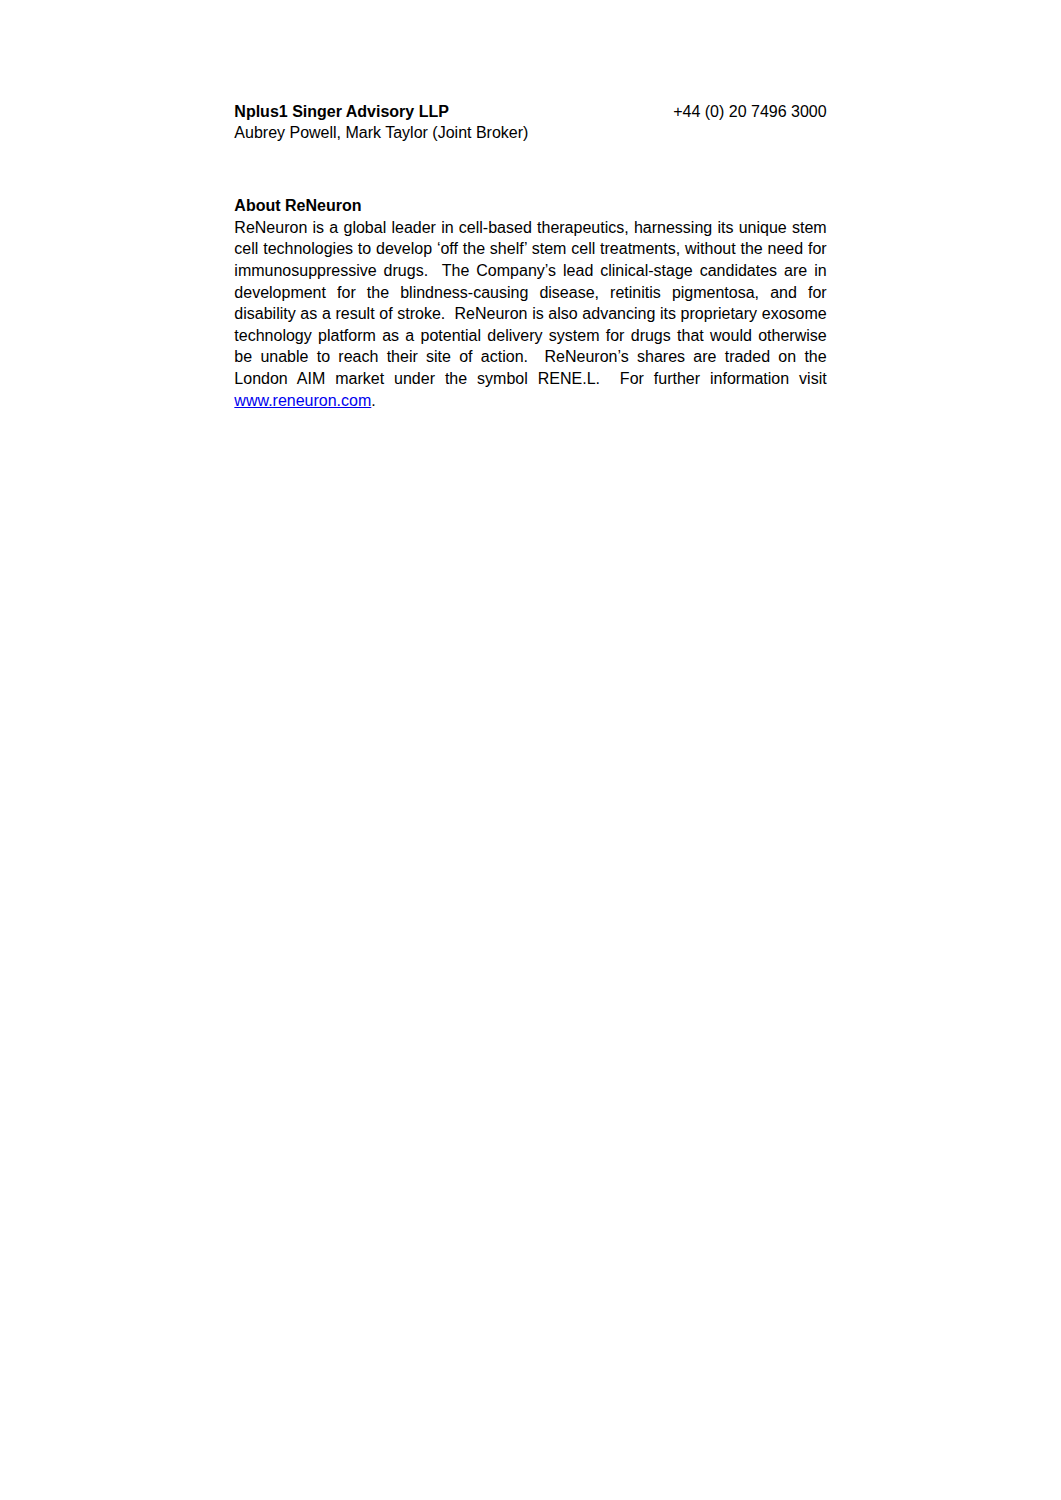Nplus1 Singer Advisory LLP +44 (0) 20 7496 3000
Aubrey Powell, Mark Taylor (Joint Broker)
About ReNeuron
ReNeuron is a global leader in cell-based therapeutics, harnessing its unique stem cell technologies to develop ‘off the shelf’ stem cell treatments, without the need for immunosuppressive drugs. The Company’s lead clinical-stage candidates are in development for the blindness-causing disease, retinitis pigmentosa, and for disability as a result of stroke. ReNeuron is also advancing its proprietary exosome technology platform as a potential delivery system for drugs that would otherwise be unable to reach their site of action. ReNeuron’s shares are traded on the London AIM market under the symbol RENE.L. For further information visit www.reneuron.com.